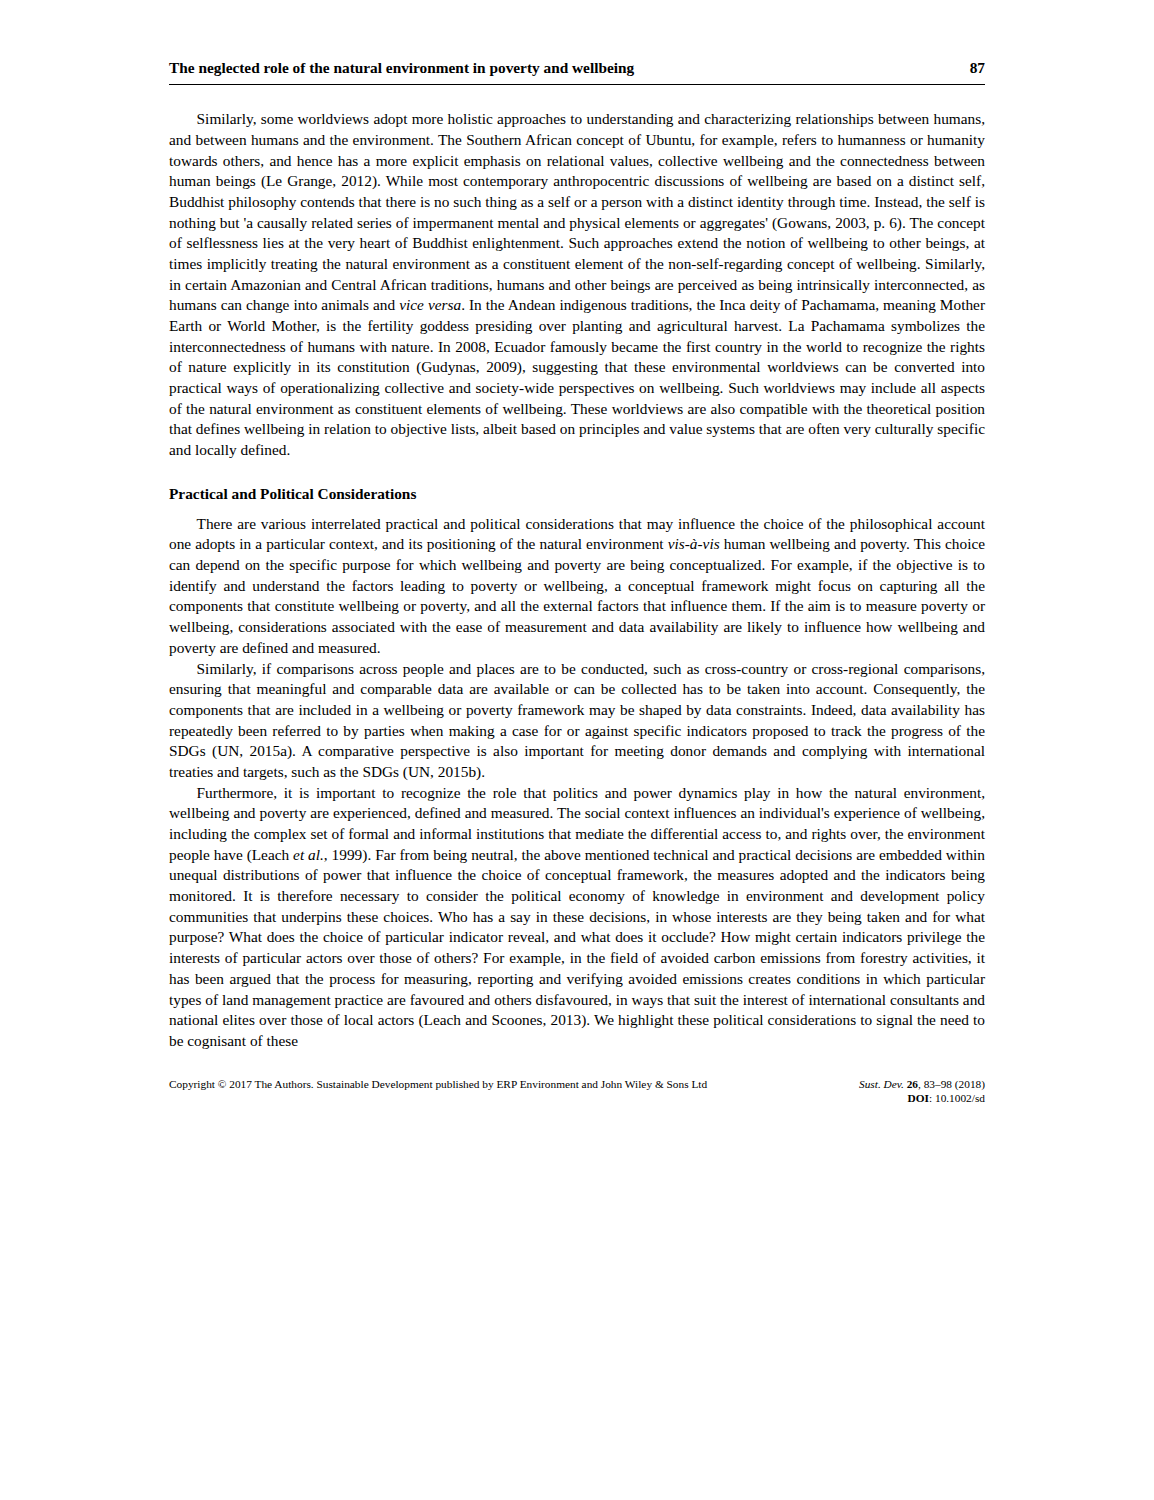The neglected role of the natural environment in poverty and wellbeing 87
Similarly, some worldviews adopt more holistic approaches to understanding and characterizing relationships between humans, and between humans and the environment. The Southern African concept of Ubuntu, for example, refers to humanness or humanity towards others, and hence has a more explicit emphasis on relational values, collective wellbeing and the connectedness between human beings (Le Grange, 2012). While most contemporary anthropocentric discussions of wellbeing are based on a distinct self, Buddhist philosophy contends that there is no such thing as a self or a person with a distinct identity through time. Instead, the self is nothing but 'a causally related series of impermanent mental and physical elements or aggregates' (Gowans, 2003, p. 6). The concept of selflessness lies at the very heart of Buddhist enlightenment. Such approaches extend the notion of wellbeing to other beings, at times implicitly treating the natural environment as a constituent element of the non-self-regarding concept of wellbeing. Similarly, in certain Amazonian and Central African traditions, humans and other beings are perceived as being intrinsically interconnected, as humans can change into animals and vice versa. In the Andean indigenous traditions, the Inca deity of Pachamama, meaning Mother Earth or World Mother, is the fertility goddess presiding over planting and agricultural harvest. La Pachamama symbolizes the interconnectedness of humans with nature. In 2008, Ecuador famously became the first country in the world to recognize the rights of nature explicitly in its constitution (Gudynas, 2009), suggesting that these environmental worldviews can be converted into practical ways of operationalizing collective and society-wide perspectives on wellbeing. Such worldviews may include all aspects of the natural environment as constituent elements of wellbeing. These worldviews are also compatible with the theoretical position that defines wellbeing in relation to objective lists, albeit based on principles and value systems that are often very culturally specific and locally defined.
Practical and Political Considerations
There are various interrelated practical and political considerations that may influence the choice of the philosophical account one adopts in a particular context, and its positioning of the natural environment vis-à-vis human wellbeing and poverty. This choice can depend on the specific purpose for which wellbeing and poverty are being conceptualized. For example, if the objective is to identify and understand the factors leading to poverty or wellbeing, a conceptual framework might focus on capturing all the components that constitute wellbeing or poverty, and all the external factors that influence them. If the aim is to measure poverty or wellbeing, considerations associated with the ease of measurement and data availability are likely to influence how wellbeing and poverty are defined and measured.
Similarly, if comparisons across people and places are to be conducted, such as cross-country or cross-regional comparisons, ensuring that meaningful and comparable data are available or can be collected has to be taken into account. Consequently, the components that are included in a wellbeing or poverty framework may be shaped by data constraints. Indeed, data availability has repeatedly been referred to by parties when making a case for or against specific indicators proposed to track the progress of the SDGs (UN, 2015a). A comparative perspective is also important for meeting donor demands and complying with international treaties and targets, such as the SDGs (UN, 2015b).
Furthermore, it is important to recognize the role that politics and power dynamics play in how the natural environment, wellbeing and poverty are experienced, defined and measured. The social context influences an individual's experience of wellbeing, including the complex set of formal and informal institutions that mediate the differential access to, and rights over, the environment people have (Leach et al., 1999). Far from being neutral, the above mentioned technical and practical decisions are embedded within unequal distributions of power that influence the choice of conceptual framework, the measures adopted and the indicators being monitored. It is therefore necessary to consider the political economy of knowledge in environment and development policy communities that underpins these choices. Who has a say in these decisions, in whose interests are they being taken and for what purpose? What does the choice of particular indicator reveal, and what does it occlude? How might certain indicators privilege the interests of particular actors over those of others? For example, in the field of avoided carbon emissions from forestry activities, it has been argued that the process for measuring, reporting and verifying avoided emissions creates conditions in which particular types of land management practice are favoured and others disfavoured, in ways that suit the interest of international consultants and national elites over those of local actors (Leach and Scoones, 2013). We highlight these political considerations to signal the need to be cognisant of these
Copyright © 2017 The Authors. Sustainable Development published by ERP Environment and John Wiley & Sons Ltd
Sust. Dev. 26, 83–98 (2018)
DOI: 10.1002/sd